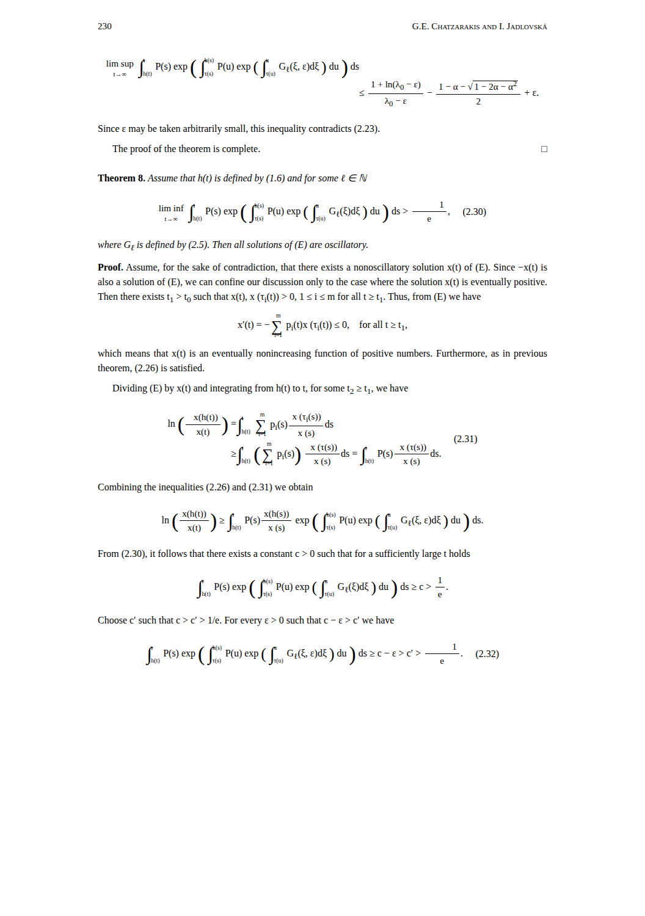230 G.E. Chatzarakis and I. Jadlovská
lim sup t→∞ ∫th(t) P(s) exp ( ∫h(s) τ(s) P(u) exp ( ∫uτ(u) Gℓ(ξ, ε)dξ ) du ) ds
≤ 1 + ln(λ0 − ε) λ0 − ε − 1 − α − √1 − 2α − α22 + ε.
Since ε may be taken arbitrarily small, this inequality contradicts (2.23).
The proof of the theorem is complete. □
Theorem 8. Assume that h(t) is defined by (1.6) and for some ℓ ∈ ℕ
lim inf t→∞ ∫th(t) P(s) exp ( ∫h(s) τ(s) P(u) exp ( ∫uτ(u) Gℓ(ξ)dξ ) du ) ds > 1 e,
(2.30)
where Gℓ is defined by (2.5). Then all solutions of (E) are oscillatory.
Proof. Assume, for the sake of contradiction, that there exists a nonoscillatory solution x(t) of (E). Since −x(t) is also a solution of (E), we can confine our discussion only to the case where the solution x(t) is eventually positive. Then there exists t1 > t0 such that x(t), x (τi(t)) > 0, 1 ≤ i ≤ m for all t ≥ t1. Thus, from (E) we have
x′(t) = −∑mi=1 pi(t)x (τi(t)) ≤ 0, for all t ≥ t1,
which means that x(t) is an eventually nonincreasing function of positive numbers. Furthermore, as in previous theorem, (2.26) is satisfied.
Dividing (E) by x(t) and integrating from h(t) to t, for some t2 ≥ t1, we have
ln (x(h(t)) x(t)) =
∫th(t) ∑mi=1 pi(s)x (τi(s)) x (s) ds
≥
∫th(t) (∑mi=1 pi(s)) x (τ(s)) x (s) ds = ∫th(t) P(s)x (τ(s)) x (s) ds.
(2.31)
Combining the inequalities (2.26) and (2.31) we obtain
ln (x(h(t)) x(t)) ≥ ∫th(t) P(s)x(h(s)) x (s) exp ( ∫h(s) τ(s) P(u) exp ( ∫uτ(u) Gℓ(ξ, ε)dξ ) du ) ds.
From (2.30), it follows that there exists a constant c > 0 such that for a sufficiently large t holds
∫th(t) P(s) exp ( ∫h(s) τ(s) P(u) exp ( ∫uτ(u) Gℓ(ξ)dξ ) du ) ds ≥ c > 1 e.
Choose c′ such that c > c′ > 1/e. For every ε > 0 such that c − ε > c′ we have
∫th(t) P(s) exp ( ∫h(s) τ(s) P(u) exp ( ∫uτ(u) Gℓ(ξ, ε)dξ ) du ) ds ≥ c − ε > c′ > 1 e.
(2.32)